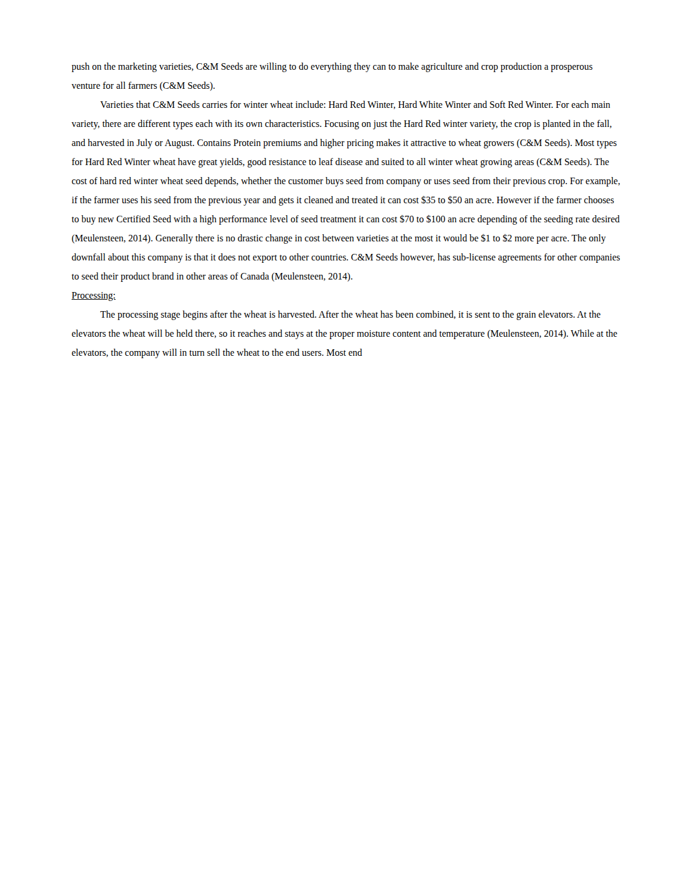push on the marketing varieties, C&M Seeds are willing to do everything they can to make agriculture and crop production a prosperous venture for all farmers (C&M Seeds).
Varieties that C&M Seeds carries for winter wheat include: Hard Red Winter, Hard White Winter and Soft Red Winter. For each main variety, there are different types each with its own characteristics. Focusing on just the Hard Red winter variety, the crop is planted in the fall, and harvested in July or August. Contains Protein premiums and higher pricing makes it attractive to wheat growers (C&M Seeds). Most types for Hard Red Winter wheat have great yields, good resistance to leaf disease and suited to all winter wheat growing areas (C&M Seeds). The cost of hard red winter wheat seed depends, whether the customer buys seed from company or uses seed from their previous crop. For example, if the farmer uses his seed from the previous year and gets it cleaned and treated it can cost $35 to $50 an acre. However if the farmer chooses to buy new Certified Seed with a high performance level of seed treatment it can cost $70 to $100 an acre depending of the seeding rate desired (Meulensteen, 2014). Generally there is no drastic change in cost between varieties at the most it would be $1 to $2 more per acre. The only downfall about this company is that it does not export to other countries. C&M Seeds however, has sub-license agreements for other companies to seed their product brand in other areas of Canada (Meulensteen, 2014).
Processing:
The processing stage begins after the wheat is harvested. After the wheat has been combined, it is sent to the grain elevators. At the elevators the wheat will be held there, so it reaches and stays at the proper moisture content and temperature (Meulensteen, 2014). While at the elevators, the company will in turn sell the wheat to the end users. Most end